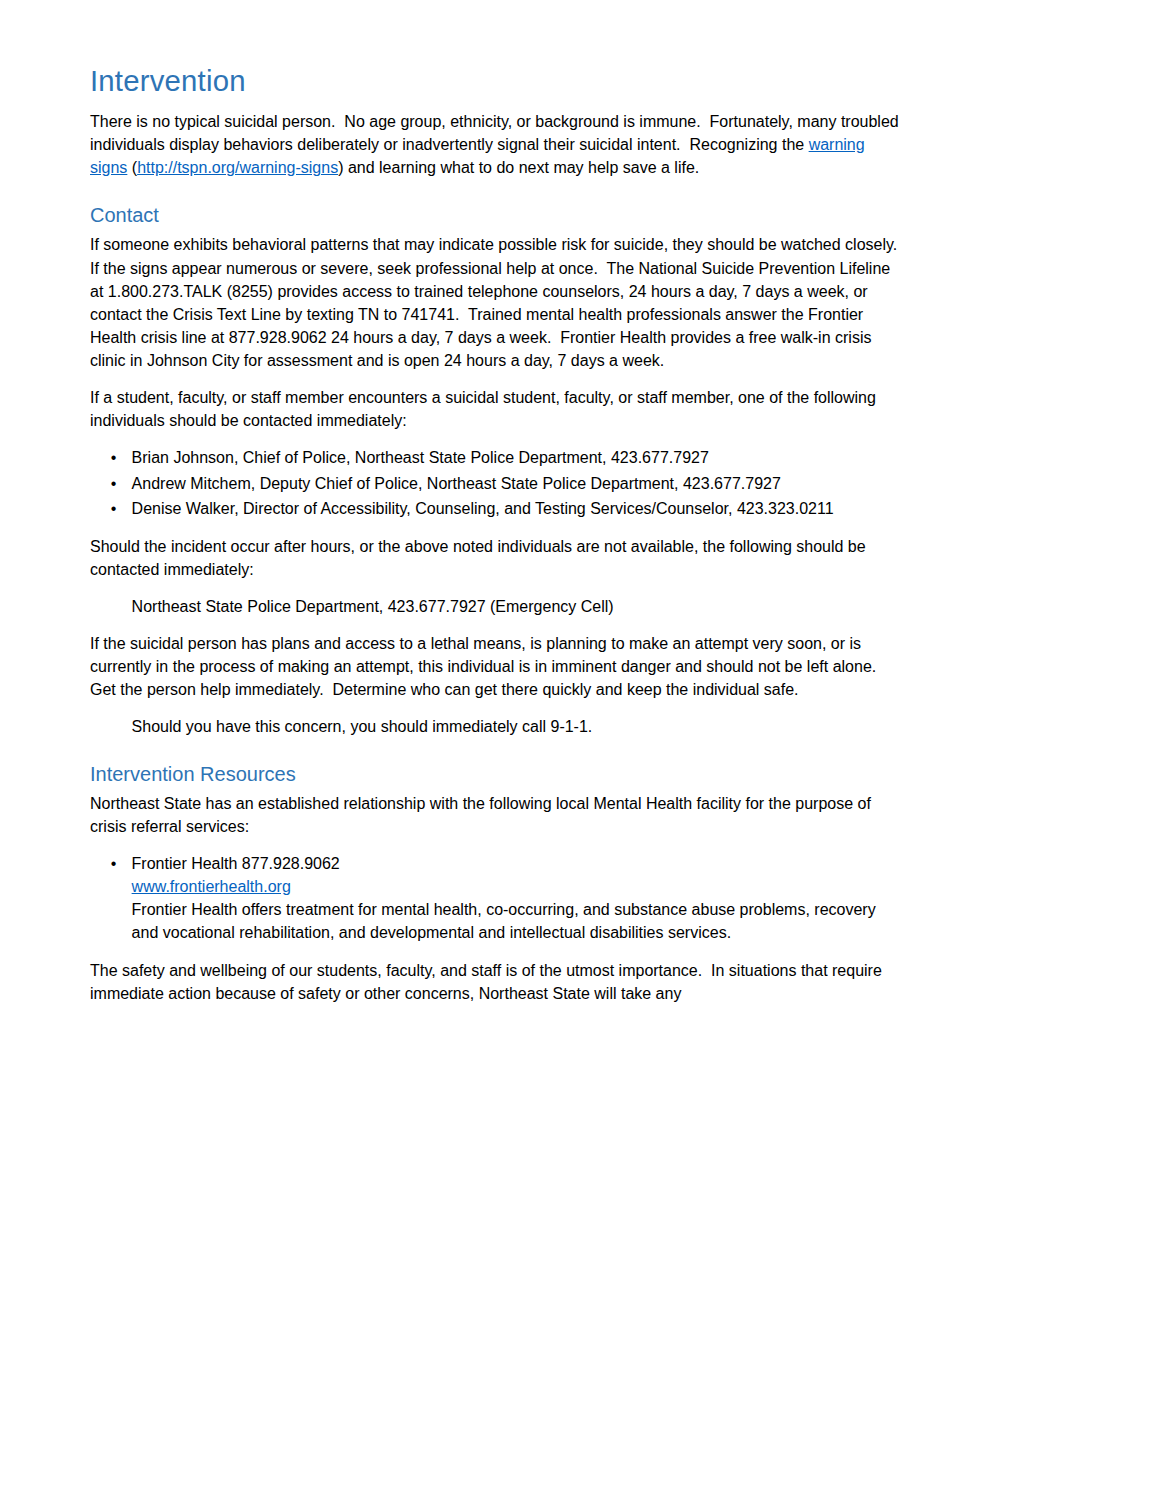Intervention
There is no typical suicidal person. No age group, ethnicity, or background is immune. Fortunately, many troubled individuals display behaviors deliberately or inadvertently signal their suicidal intent. Recognizing the warning signs (http://tspn.org/warning-signs) and learning what to do next may help save a life.
Contact
If someone exhibits behavioral patterns that may indicate possible risk for suicide, they should be watched closely. If the signs appear numerous or severe, seek professional help at once. The National Suicide Prevention Lifeline at 1.800.273.TALK (8255) provides access to trained telephone counselors, 24 hours a day, 7 days a week, or contact the Crisis Text Line by texting TN to 741741. Trained mental health professionals answer the Frontier Health crisis line at 877.928.9062 24 hours a day, 7 days a week. Frontier Health provides a free walk-in crisis clinic in Johnson City for assessment and is open 24 hours a day, 7 days a week.
If a student, faculty, or staff member encounters a suicidal student, faculty, or staff member, one of the following individuals should be contacted immediately:
Brian Johnson, Chief of Police, Northeast State Police Department, 423.677.7927
Andrew Mitchem, Deputy Chief of Police, Northeast State Police Department, 423.677.7927
Denise Walker, Director of Accessibility, Counseling, and Testing Services/Counselor, 423.323.0211
Should the incident occur after hours, or the above noted individuals are not available, the following should be contacted immediately:
Northeast State Police Department, 423.677.7927 (Emergency Cell)
If the suicidal person has plans and access to a lethal means, is planning to make an attempt very soon, or is currently in the process of making an attempt, this individual is in imminent danger and should not be left alone. Get the person help immediately. Determine who can get there quickly and keep the individual safe.
Should you have this concern, you should immediately call 9-1-1.
Intervention Resources
Northeast State has an established relationship with the following local Mental Health facility for the purpose of crisis referral services:
Frontier Health 877.928.9062
www.frontierhealth.org
Frontier Health offers treatment for mental health, co-occurring, and substance abuse problems, recovery and vocational rehabilitation, and developmental and intellectual disabilities services.
The safety and wellbeing of our students, faculty, and staff is of the utmost importance. In situations that require immediate action because of safety or other concerns, Northeast State will take any